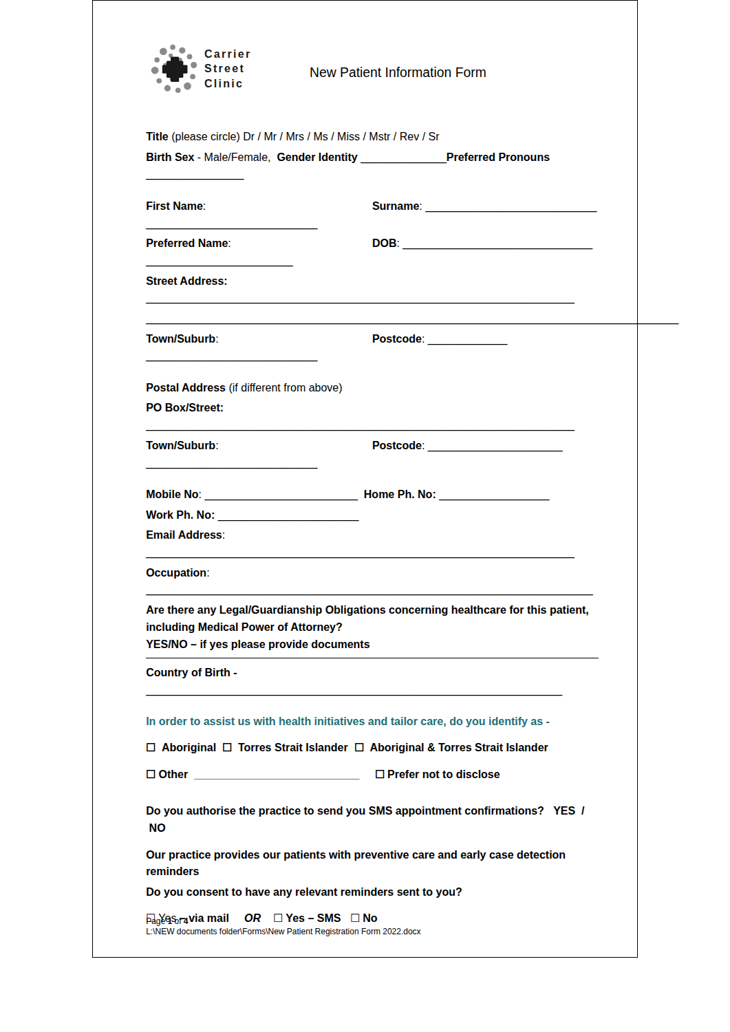Carrier Street Clinic
New Patient Information Form
Title (please circle) Dr / Mr / Mrs / Ms / Miss / Mstr / Rev / Sr
Birth Sex - Male/Female, Gender Identity ______________Preferred Pronouns ________________
First Name: ____________________________
Surname: ____________________________
Preferred Name: ________________________
DOB: _______________________________
Street Address: ______________________________________________________________________
_______________________________________________________________________________________
Town/Suburb: ____________________________
Postcode: _____________
Postal Address (if different from above)
PO Box/Street: ______________________________________________________________________
Town/Suburb: ____________________________
Postcode: ______________________
Mobile No: _________________________ Home Ph. No: __________________
Work Ph. No: _______________________
Email Address: ______________________________________________________________________
Occupation: _________________________________________________________________________
Are there any Legal/Guardianship Obligations concerning healthcare for this patient, including Medical Power of Attorney?
YES/NO – if yes please provide documents
Country of Birth - ____________________________________________________________________
In order to assist us with health initiatives and tailor care, do you identify as -
☐ Aboriginal ☐ Torres Strait Islander ☐ Aboriginal & Torres Strait Islander
☐ Other ___________________________ ☐ Prefer not to disclose
Do you authorise the practice to send you SMS appointment confirmations? YES / NO
Our practice provides our patients with preventive care and early case detection reminders
Do you consent to have any relevant reminders sent to you?
☐ Yes – via mail OR ☐ Yes – SMS ☐ No
Page 1 of 4
L:\NEW documents folder\Forms\New Patient Registration Form 2022.docx